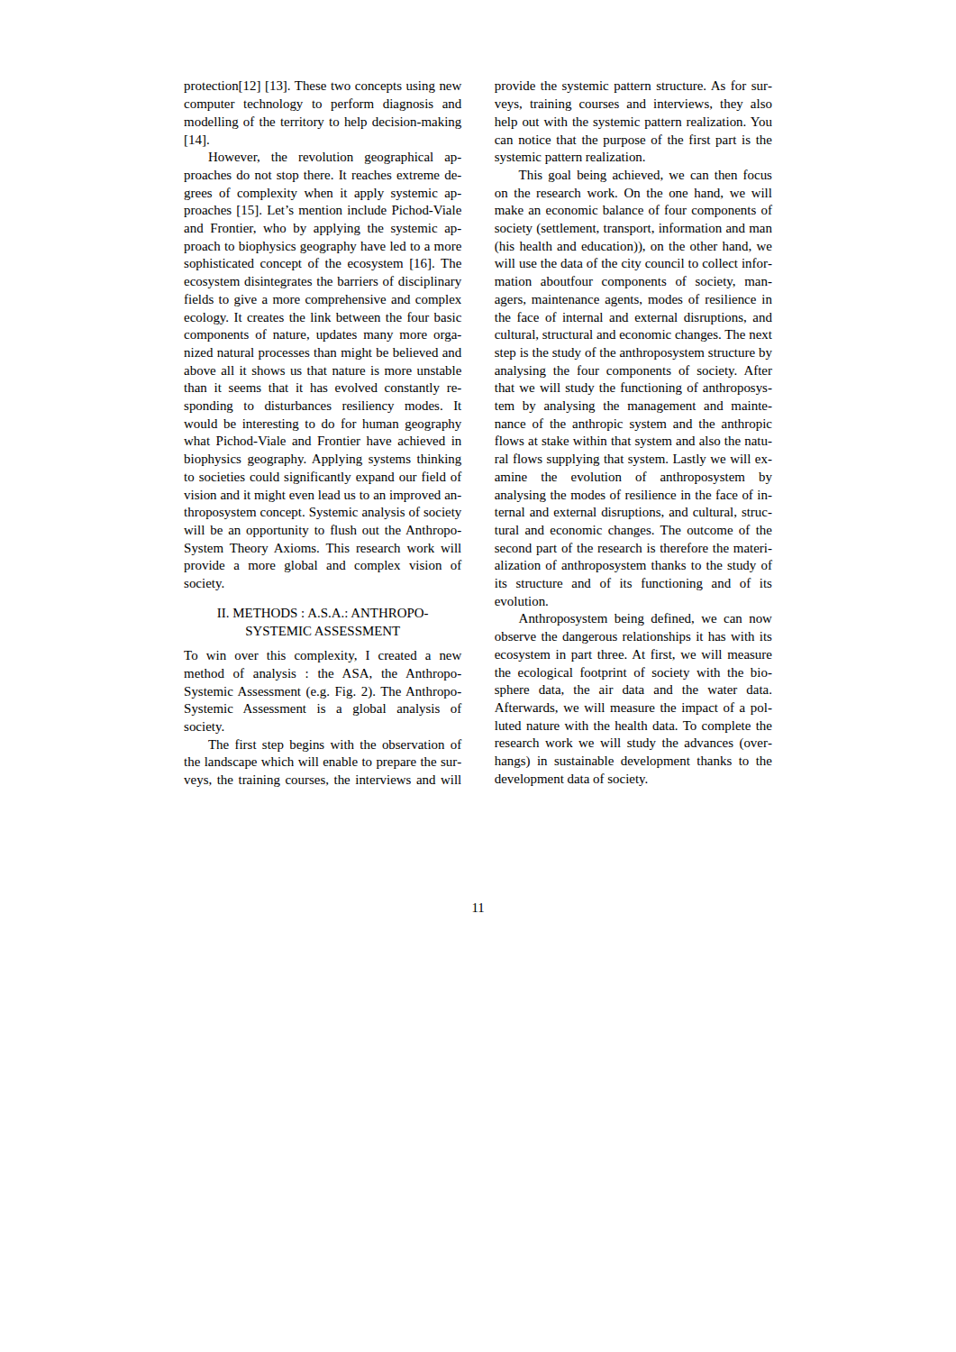protection[12] [13]. These two concepts using new computer technology to perform diagnosis and modelling of the territory to help decision-making [14].
However, the revolution geographical approaches do not stop there. It reaches extreme degrees of complexity when it apply systemic approaches [15]. Let’s mention include Pichod-Viale and Frontier, who by applying the systemic approach to biophysics geography have led to a more sophisticated concept of the ecosystem [16]. The ecosystem disintegrates the barriers of disciplinary fields to give a more comprehensive and complex ecology. It creates the link between the four basic components of nature, updates many more organized natural processes than might be believed and above all it shows us that nature is more unstable than it seems that it has evolved constantly responding to disturbances resiliency modes. It would be interesting to do for human geography what Pichod-Viale and Frontier have achieved in biophysics geography. Applying systems thinking to societies could significantly expand our field of vision and it might even lead us to an improved anthroposystem concept. Systemic analysis of society will be an opportunity to flush out the Anthropo-System Theory Axioms. This research work will provide a more global and complex vision of society.
II. Methods : A.S.A.: Anthropo-Systemic Assessment
To win over this complexity, I created a new method of analysis : the ASA, the Anthropo-Systemic Assessment (e.g. Fig. 2). The Anthropo-Systemic Assessment is a global analysis of society.
The first step begins with the observation of the landscape which will enable to prepare the surveys, the training courses, the interviews and will provide the systemic pattern structure. As for surveys, training courses and interviews, they also help out with the systemic pattern realization. You can notice that the purpose of the first part is the systemic pattern realization.
This goal being achieved, we can then focus on the research work. On the one hand, we will make an economic balance of four components of society (settlement, transport, information and man (his health and education)), on the other hand, we will use the data of the city council to collect information aboutfour components of society, managers, maintenance agents, modes of resilience in the face of internal and external disruptions, and cultural, structural and economic changes. The next step is the study of the anthroposystem structure by analysing the four components of society. After that we will study the functioning of anthroposystem by analysing the management and maintenance of the anthropic system and the anthropic flows at stake within that system and also the natural flows supplying that system. Lastly we will examine the evolution of anthroposystem by analysing the modes of resilience in the face of internal and external disruptions, and cultural, structural and economic changes. The outcome of the second part of the research is therefore the materialization of anthroposystem thanks to the study of its structure and of its functioning and of its evolution.
Anthroposystem being defined, we can now observe the dangerous relationships it has with its ecosystem in part three. At first, we will measure the ecological footprint of society with the biosphere data, the air data and the water data. Afterwards, we will measure the impact of a polluted nature with the health data. To complete the research work we will study the advances (overhangs) in sustainable development thanks to the development data of society.
11